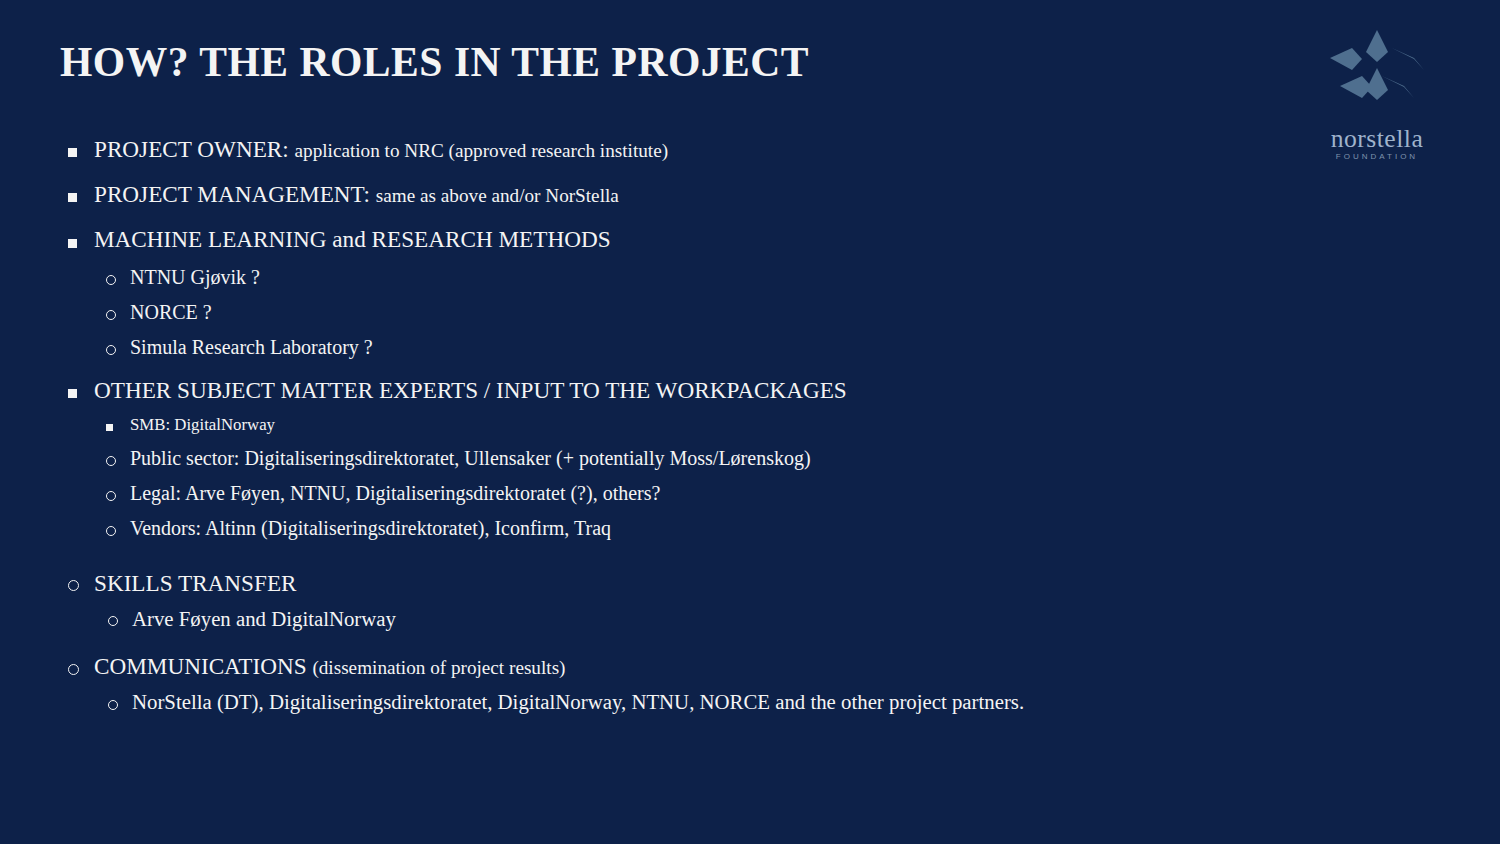norstella
FOUNDATION
HOW? THE ROLES IN THE PROJECT
PROJECT OWNER: application to NRC (approved research institute)
PROJECT MANAGEMENT: same as above and/or NorStella
MACHINE LEARNING and RESEARCH METHODS
NTNU Gjøvik ?
NORCE ?
Simula Research Laboratory ?
OTHER SUBJECT MATTER EXPERTS / INPUT TO THE WORKPACKAGES
SMB: DigitalNorway
Public sector: Digitaliseringsdirektoratet, Ullensaker (+ potentially Moss/Lørenskog)
Legal: Arve Føyen, NTNU, Digitaliseringsdirektoratet (?), others?
Vendors: Altinn (Digitaliseringsdirektoratet), Iconfirm, Traq
SKILLS TRANSFER
Arve Føyen and DigitalNorway
COMMUNICATIONS (dissemination of project results)
NorStella (DT), Digitaliseringsdirektoratet, DigitalNorway, NTNU, NORCE and the other project partners.